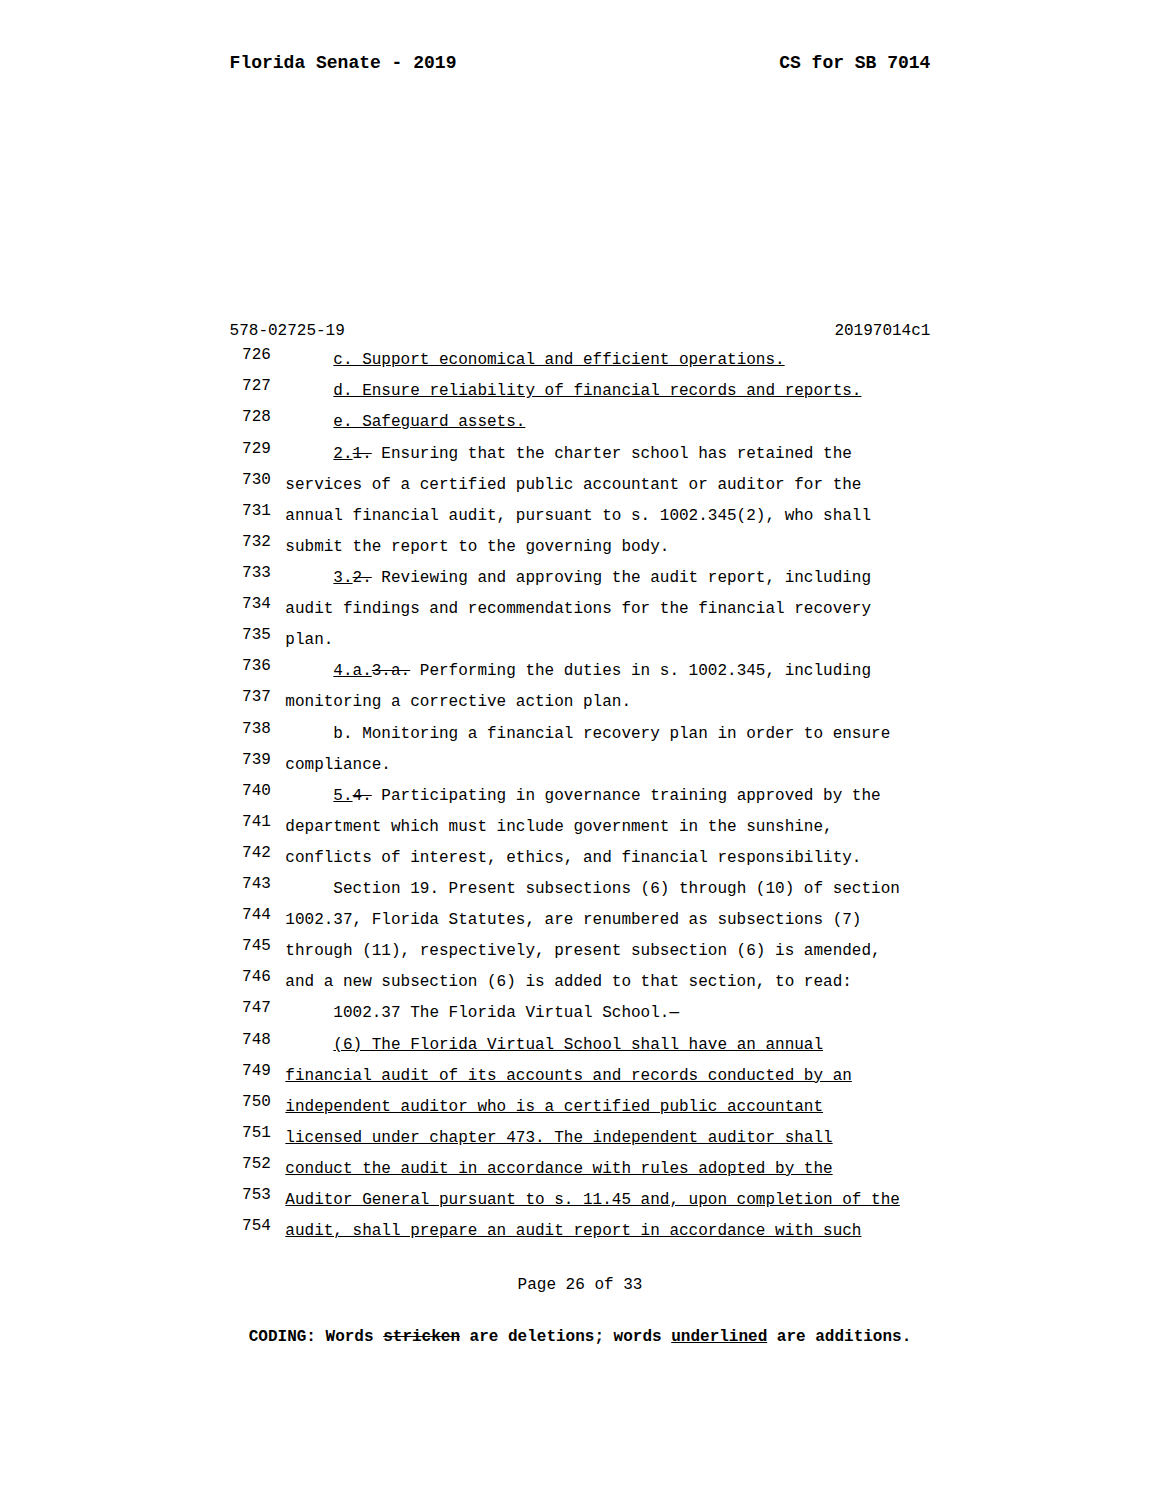Florida Senate - 2019
CS for SB 7014
578-02725-19
20197014c1
| 726 | c. Support economical and efficient operations. |
| 727 | d. Ensure reliability of financial records and reports. |
| 728 | e. Safeguard assets. |
| 729 | 2. 1. Ensuring that the charter school has retained the |
| 730 | services of a certified public accountant or auditor for the |
| 731 | annual financial audit, pursuant to s. 1002.345(2), who shall |
| 732 | submit the report to the governing body. |
| 733 | 3. 2. Reviewing and approving the audit report, including |
| 734 | audit findings and recommendations for the financial recovery |
| 735 | plan. |
| 736 | 4.a. 3.a. Performing the duties in s. 1002.345, including |
| 737 | monitoring a corrective action plan. |
| 738 | b. Monitoring a financial recovery plan in order to ensure |
| 739 | compliance. |
| 740 | 5. 4. Participating in governance training approved by the |
| 741 | department which must include government in the sunshine, |
| 742 | conflicts of interest, ethics, and financial responsibility. |
| 743 | Section 19. Present subsections (6) through (10) of section |
| 744 | 1002.37, Florida Statutes, are renumbered as subsections (7) |
| 745 | through (11), respectively, present subsection (6) is amended, |
| 746 | and a new subsection (6) is added to that section, to read: |
| 747 | 1002.37 The Florida Virtual School.— |
| 748 | (6) The Florida Virtual School shall have an annual |
| 749 | financial audit of its accounts and records conducted by an |
| 750 | independent auditor who is a certified public accountant |
| 751 | licensed under chapter 473. The independent auditor shall |
| 752 | conduct the audit in accordance with rules adopted by the |
| 753 | Auditor General pursuant to s. 11.45 and, upon completion of the |
| 754 | audit, shall prepare an audit report in accordance with such |
Page 26 of 33
CODING: Words stricken are deletions; words underlined are additions.